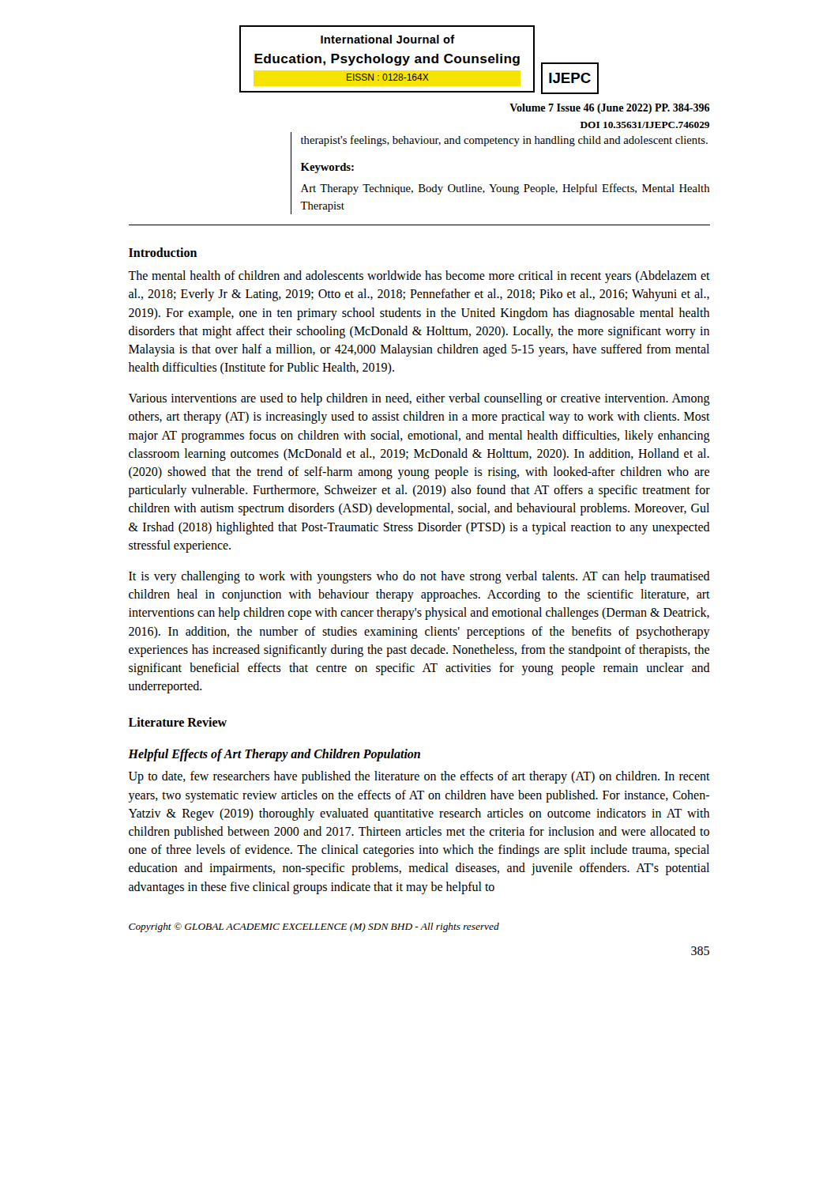International Journal of
Education, Psychology and Counseling
EISSN : 0128-164X
IJEPC
Volume 7 Issue 46 (June 2022) PP. 384-396 DOI 10.35631/IJEPC.746029
therapist's feelings, behaviour, and competency in handling child and adolescent clients.
Keywords:
Art Therapy Technique, Body Outline, Young People, Helpful Effects, Mental Health Therapist
Introduction
The mental health of children and adolescents worldwide has become more critical in recent years (Abdelazem et al., 2018; Everly Jr & Lating, 2019; Otto et al., 2018; Pennefather et al., 2018; Piko et al., 2016; Wahyuni et al., 2019). For example, one in ten primary school students in the United Kingdom has diagnosable mental health disorders that might affect their schooling (McDonald & Holttum, 2020). Locally, the more significant worry in Malaysia is that over half a million, or 424,000 Malaysian children aged 5-15 years, have suffered from mental health difficulties (Institute for Public Health, 2019).
Various interventions are used to help children in need, either verbal counselling or creative intervention. Among others, art therapy (AT) is increasingly used to assist children in a more practical way to work with clients. Most major AT programmes focus on children with social, emotional, and mental health difficulties, likely enhancing classroom learning outcomes (McDonald et al., 2019; McDonald & Holttum, 2020). In addition, Holland et al. (2020) showed that the trend of self-harm among young people is rising, with looked-after children who are particularly vulnerable. Furthermore, Schweizer et al. (2019) also found that AT offers a specific treatment for children with autism spectrum disorders (ASD) developmental, social, and behavioural problems. Moreover, Gul & Irshad (2018) highlighted that Post-Traumatic Stress Disorder (PTSD) is a typical reaction to any unexpected stressful experience.
It is very challenging to work with youngsters who do not have strong verbal talents. AT can help traumatised children heal in conjunction with behaviour therapy approaches. According to the scientific literature, art interventions can help children cope with cancer therapy's physical and emotional challenges (Derman & Deatrick, 2016). In addition, the number of studies examining clients' perceptions of the benefits of psychotherapy experiences has increased significantly during the past decade. Nonetheless, from the standpoint of therapists, the significant beneficial effects that centre on specific AT activities for young people remain unclear and underreported.
Literature Review
Helpful Effects of Art Therapy and Children Population
Up to date, few researchers have published the literature on the effects of art therapy (AT) on children. In recent years, two systematic review articles on the effects of AT on children have been published. For instance, Cohen-Yatziv & Regev (2019) thoroughly evaluated quantitative research articles on outcome indicators in AT with children published between 2000 and 2017. Thirteen articles met the criteria for inclusion and were allocated to one of three levels of evidence. The clinical categories into which the findings are split include trauma, special education and impairments, non-specific problems, medical diseases, and juvenile offenders. AT's potential advantages in these five clinical groups indicate that it may be helpful to
Copyright © GLOBAL ACADEMIC EXCELLENCE (M) SDN BHD - All rights reserved
385